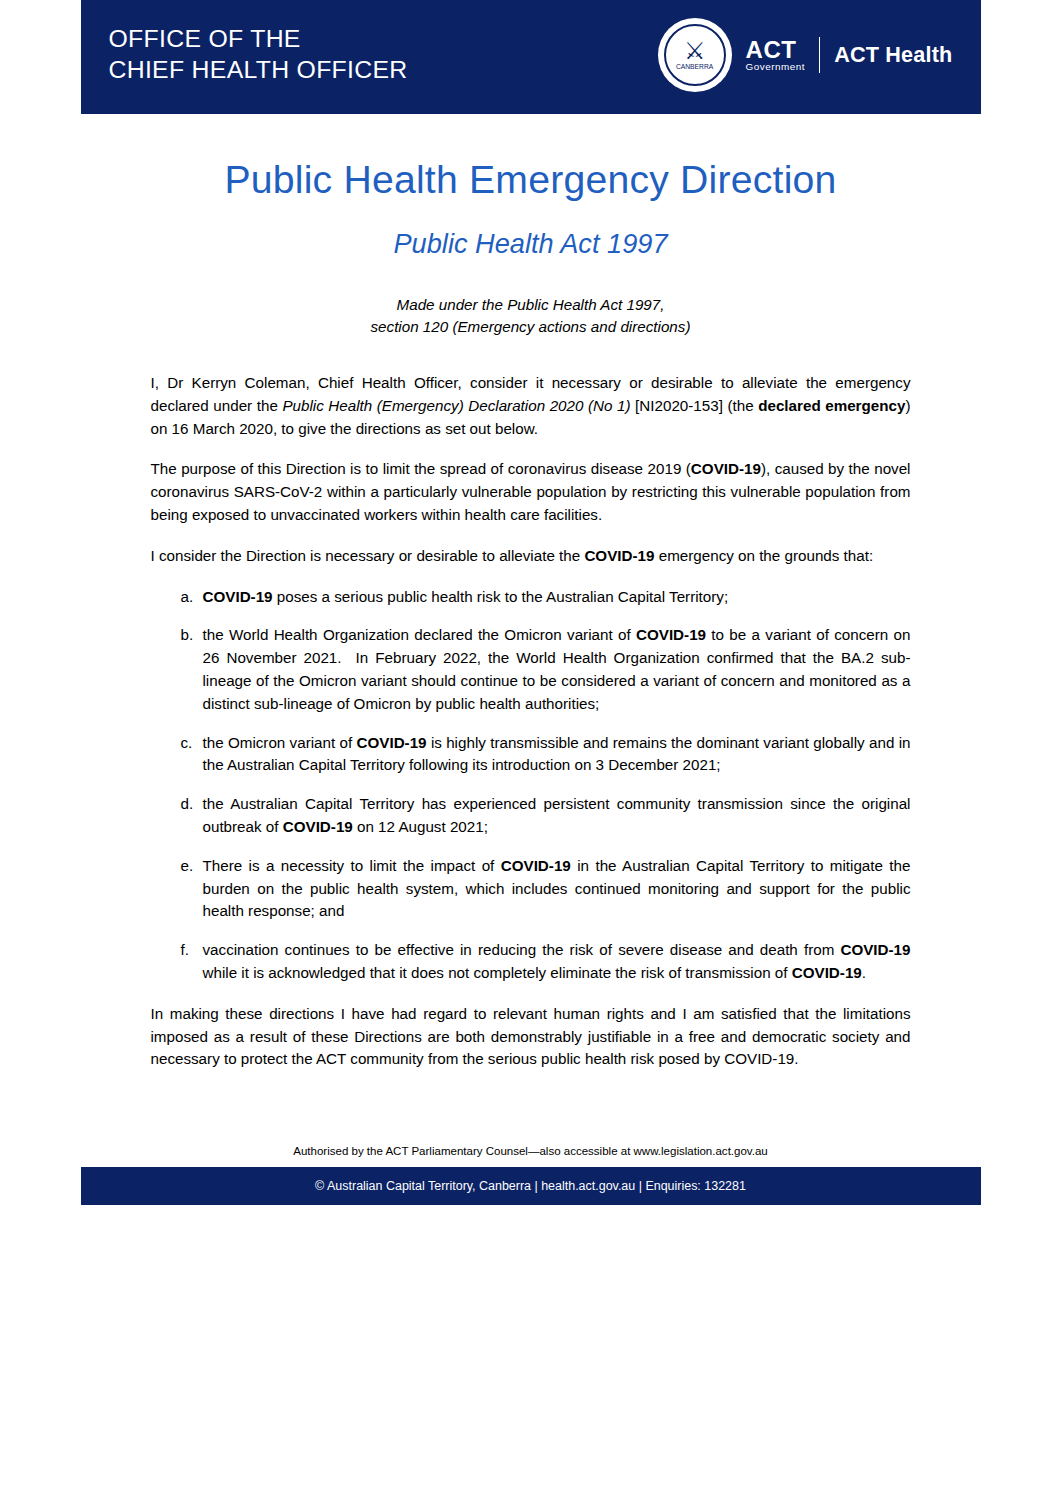OFFICE OF THE
CHIEF HEALTH OFFICER
⚔ CANBERRA
ACT
Government
ACT Health
Public Health Emergency Direction
Public Health Act 1997
Made under the Public Health Act 1997,
section 120 (Emergency actions and directions)
I, Dr Kerryn Coleman, Chief Health Officer, consider it necessary or desirable to alleviate the emergency declared under the Public Health (Emergency) Declaration 2020 (No 1) [NI2020-153] (the declared emergency) on 16 March 2020, to give the directions as set out below.
The purpose of this Direction is to limit the spread of coronavirus disease 2019 (COVID-19), caused by the novel coronavirus SARS-CoV-2 within a particularly vulnerable population by restricting this vulnerable population from being exposed to unvaccinated workers within health care facilities.
I consider the Direction is necessary or desirable to alleviate the COVID-19 emergency on the grounds that:
a. COVID-19 poses a serious public health risk to the Australian Capital Territory;
b. the World Health Organization declared the Omicron variant of COVID-19 to be a variant of concern on 26 November 2021. In February 2022, the World Health Organization confirmed that the BA.2 sub-lineage of the Omicron variant should continue to be considered a variant of concern and monitored as a distinct sub-lineage of Omicron by public health authorities;
c. the Omicron variant of COVID-19 is highly transmissible and remains the dominant variant globally and in the Australian Capital Territory following its introduction on 3 December 2021;
d. the Australian Capital Territory has experienced persistent community transmission since the original outbreak of COVID-19 on 12 August 2021;
e. There is a necessity to limit the impact of COVID-19 in the Australian Capital Territory to mitigate the burden on the public health system, which includes continued monitoring and support for the public health response; and
f. vaccination continues to be effective in reducing the risk of severe disease and death from COVID-19 while it is acknowledged that it does not completely eliminate the risk of transmission of COVID-19.
In making these directions I have had regard to relevant human rights and I am satisfied that the limitations imposed as a result of these Directions are both demonstrably justifiable in a free and democratic society and necessary to protect the ACT community from the serious public health risk posed by COVID-19.
Authorised by the ACT Parliamentary Counsel—also accessible at www.legislation.act.gov.au
© Australian Capital Territory, Canberra | health.act.gov.au | Enquiries: 132281